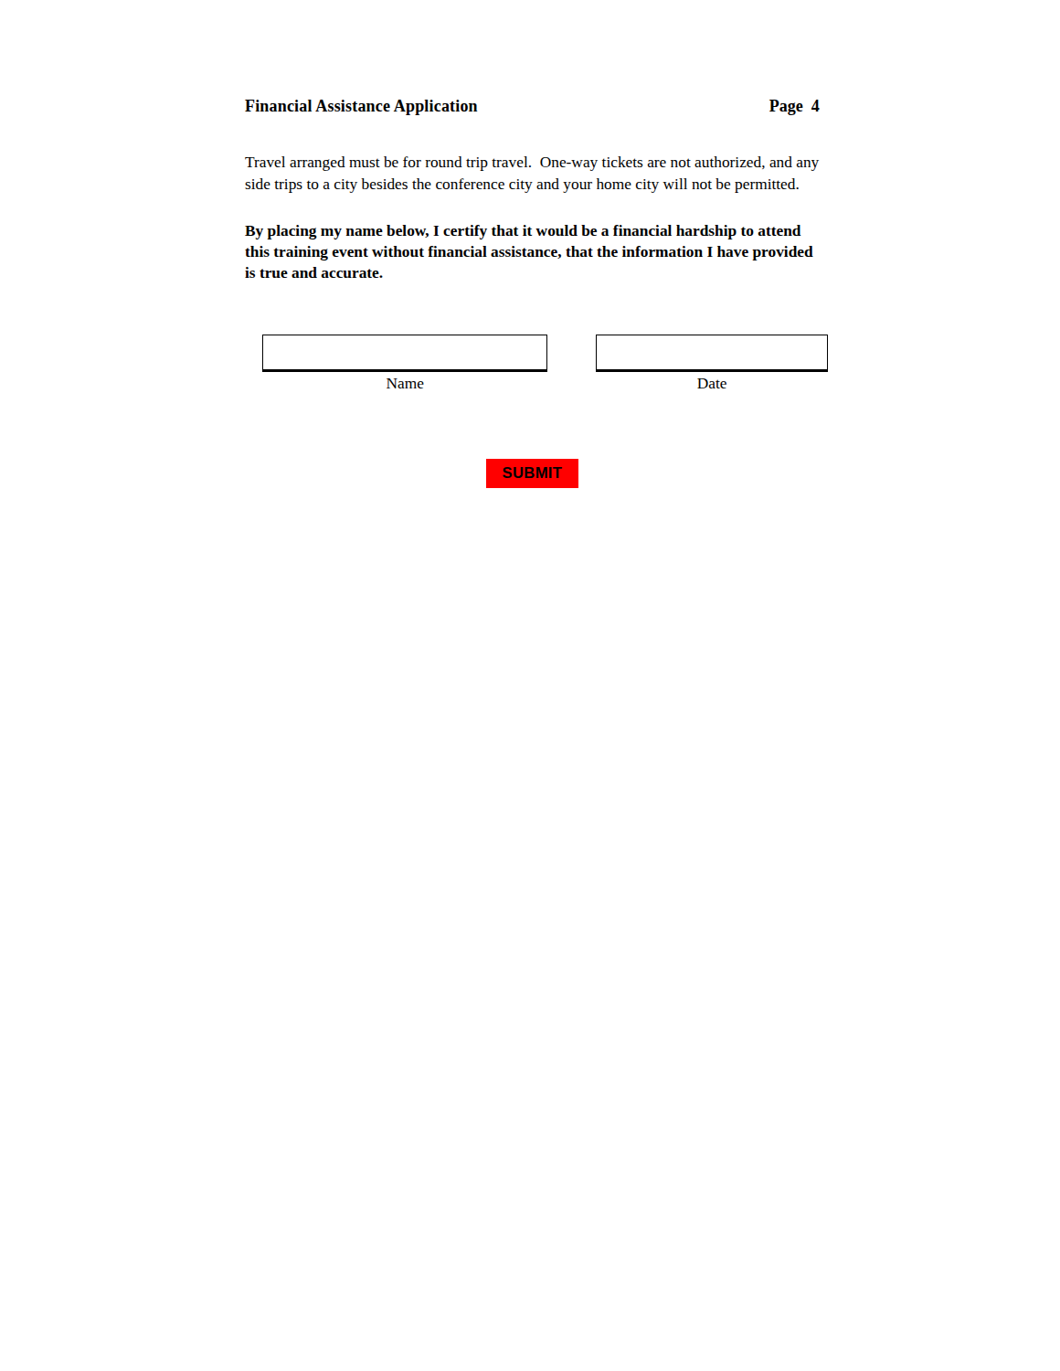Financial Assistance Application Page 4
Travel arranged must be for round trip travel. One-way tickets are not authorized, and any side trips to a city besides the conference city and your home city will not be permitted.
By placing my name below, I certify that it would be a financial hardship to attend this training event without financial assistance, that the information I have provided is true and accurate.
Name
Date
SUBMIT